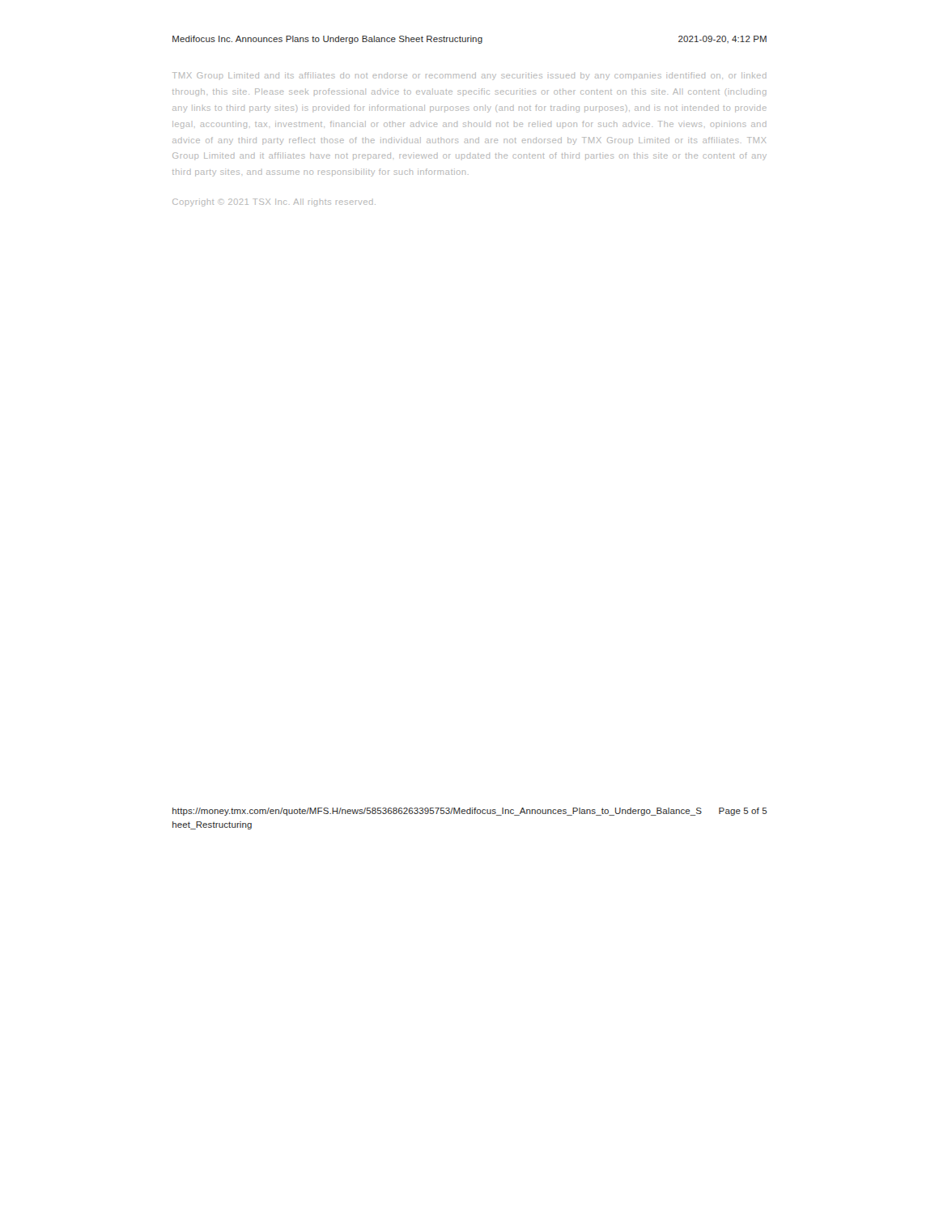Medifocus Inc. Announces Plans to Undergo Balance Sheet Restructuring
2021-09-20, 4:12 PM
TMX Group Limited and its affiliates do not endorse or recommend any securities issued by any companies identified on, or linked through, this site. Please seek professional advice to evaluate specific securities or other content on this site. All content (including any links to third party sites) is provided for informational purposes only (and not for trading purposes), and is not intended to provide legal, accounting, tax, investment, financial or other advice and should not be relied upon for such advice. The views, opinions and advice of any third party reflect those of the individual authors and are not endorsed by TMX Group Limited or its affiliates. TMX Group Limited and it affiliates have not prepared, reviewed or updated the content of third parties on this site or the content of any third party sites, and assume no responsibility for such information.
Copyright © 2021 TSX Inc. All rights reserved.
https://money.tmx.com/en/quote/MFS.H/news/5853686263395753/Medifocus_Inc_Announces_Plans_to_Undergo_Balance_Sheet_Restructuring
Page 5 of 5